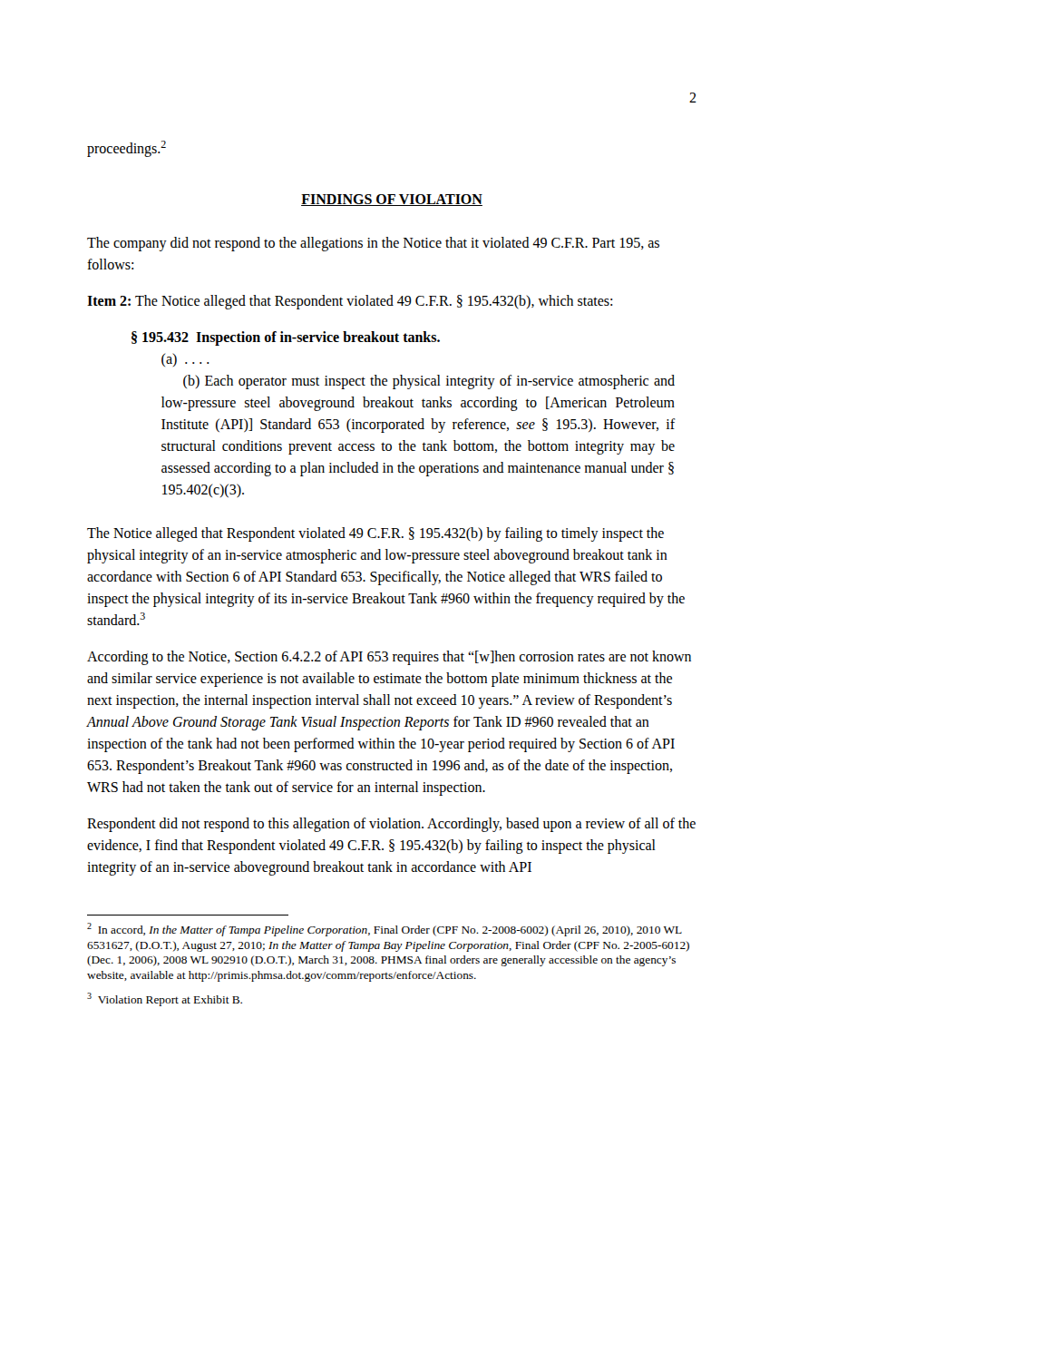2
proceedings.2
FINDINGS OF VIOLATION
The company did not respond to the allegations in the Notice that it violated 49 C.F.R. Part 195, as follows:
Item 2: The Notice alleged that Respondent violated 49 C.F.R. § 195.432(b), which states:
§ 195.432 Inspection of in-service breakout tanks.
(a) . . . .
(b) Each operator must inspect the physical integrity of in-service atmospheric and low-pressure steel aboveground breakout tanks according to [American Petroleum Institute (API)] Standard 653 (incorporated by reference, see § 195.3). However, if structural conditions prevent access to the tank bottom, the bottom integrity may be assessed according to a plan included in the operations and maintenance manual under § 195.402(c)(3).
The Notice alleged that Respondent violated 49 C.F.R. § 195.432(b) by failing to timely inspect the physical integrity of an in-service atmospheric and low-pressure steel aboveground breakout tank in accordance with Section 6 of API Standard 653. Specifically, the Notice alleged that WRS failed to inspect the physical integrity of its in-service Breakout Tank #960 within the frequency required by the standard.3
According to the Notice, Section 6.4.2.2 of API 653 requires that “[w]hen corrosion rates are not known and similar service experience is not available to estimate the bottom plate minimum thickness at the next inspection, the internal inspection interval shall not exceed 10 years.” A review of Respondent’s Annual Above Ground Storage Tank Visual Inspection Reports for Tank ID #960 revealed that an inspection of the tank had not been performed within the 10-year period required by Section 6 of API 653. Respondent’s Breakout Tank #960 was constructed in 1996 and, as of the date of the inspection, WRS had not taken the tank out of service for an internal inspection.
Respondent did not respond to this allegation of violation. Accordingly, based upon a review of all of the evidence, I find that Respondent violated 49 C.F.R. § 195.432(b) by failing to inspect the physical integrity of an in-service aboveground breakout tank in accordance with API
2 In accord, In the Matter of Tampa Pipeline Corporation, Final Order (CPF No. 2-2008-6002) (April 26, 2010), 2010 WL 6531627, (D.O.T.), August 27, 2010; In the Matter of Tampa Bay Pipeline Corporation, Final Order (CPF No. 2-2005-6012) (Dec. 1, 2006), 2008 WL 902910 (D.O.T.), March 31, 2008. PHMSA final orders are generally accessible on the agency’s website, available at http://primis.phmsa.dot.gov/comm/reports/enforce/Actions.
3 Violation Report at Exhibit B.